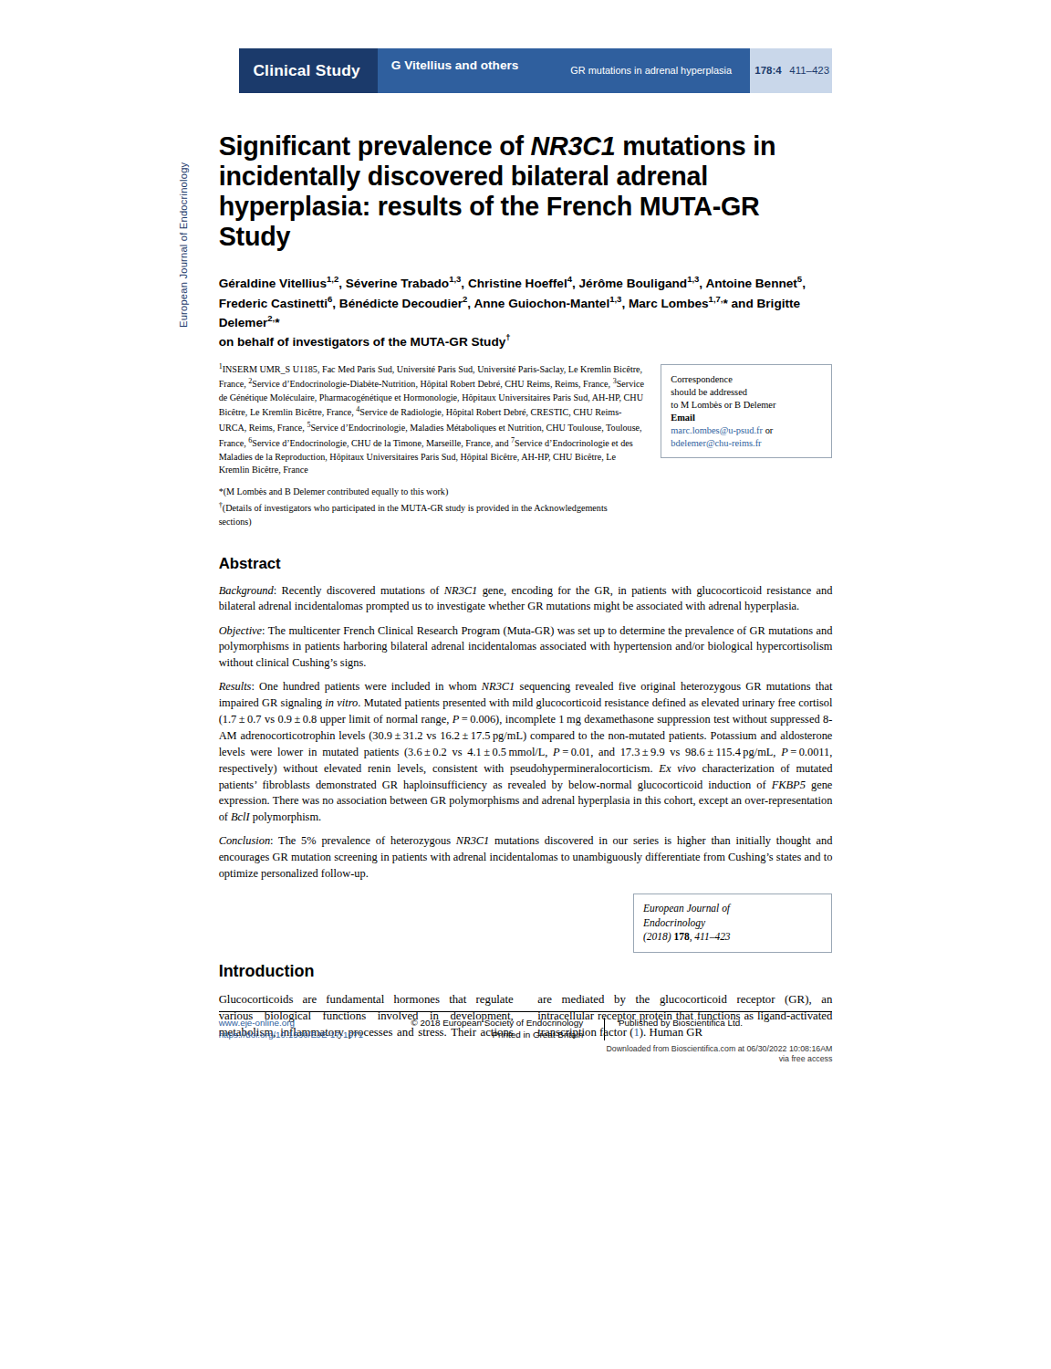Clinical Study
G Vitellius and others
GR mutations in adrenal hyperplasia
178:4
411–423
European Journal of Endocrinology
Significant prevalence of NR3C1 mutations in incidentally discovered bilateral adrenal hyperplasia: results of the French MUTA-GR Study
Géraldine Vitellius1,2, Séverine Trabado1,3, Christine Hoeffel4, Jérôme Bouligand1,3, Antoine Bennet5,
Frederic Castinetti6, Bénédicte Decoudier2, Anne Guiochon-Mantel1,3, Marc Lombes1,7,* and Brigitte Delemer2,*
on behalf of investigators of the MUTA-GR Study†
1INSERM UMR_S U1185, Fac Med Paris Sud, Université Paris Sud, Université Paris-Saclay, Le Kremlin Bicêtre, France, 2Service d’Endocrinologie-Diabète-Nutrition, Hôpital Robert Debré, CHU Reims, Reims, France, 3Service de Génétique Moléculaire, Pharmacogénétique et Hormonologie, Hôpitaux Universitaires Paris Sud, AH-HP, CHU Bicêtre, Le Kremlin Bicêtre, France, 4Service de Radiologie, Hôpital Robert Debré, CRESTIC, CHU Reims-URCA, Reims, France, 5Service d’Endocrinologie, Maladies Métaboliques et Nutrition, CHU Toulouse, Toulouse, France, 6Service d’Endocrinologie, CHU de la Timone, Marseille, France, and 7Service d’Endocrinologie et des Maladies de la Reproduction, Hôpitaux Universitaires Paris Sud, Hôpital Bicêtre, AH-HP, CHU Bicêtre, Le Kremlin Bicêtre, France
Correspondence
should be addressed
to M Lombès or B Delemer
Email
marc.lombes@u-psud.fr or
bdelemer@chu-reims.fr
*(M Lombès and B Delemer contributed equally to this work)
†(Details of investigators who participated in the MUTA-GR study is provided in the Acknowledgements sections)
Abstract
Background: Recently discovered mutations of NR3C1 gene, encoding for the GR, in patients with glucocorticoid resistance and bilateral adrenal incidentalomas prompted us to investigate whether GR mutations might be associated with adrenal hyperplasia.
Objective: The multicenter French Clinical Research Program (Muta-GR) was set up to determine the prevalence of GR mutations and polymorphisms in patients harboring bilateral adrenal incidentalomas associated with hypertension and/or biological hypercortisolism without clinical Cushing’s signs.
Results: One hundred patients were included in whom NR3C1 sequencing revealed five original heterozygous GR mutations that impaired GR signaling in vitro. Mutated patients presented with mild glucocorticoid resistance defined as elevated urinary free cortisol (1.7 ± 0.7 vs 0.9 ± 0.8 upper limit of normal range, P = 0.006), incomplete 1 mg dexamethasone suppression test without suppressed 8-AM adrenocorticotrophin levels (30.9 ± 31.2 vs 16.2 ± 17.5 pg/mL) compared to the non-mutated patients. Potassium and aldosterone levels were lower in mutated patients (3.6 ± 0.2 vs 4.1 ± 0.5 mmol/L, P = 0.01, and 17.3 ± 9.9 vs 98.6 ± 115.4 pg/mL, P = 0.0011, respectively) without elevated renin levels, consistent with pseudohypermineralocorticism. Ex vivo characterization of mutated patients’ fibroblasts demonstrated GR haploinsufficiency as revealed by below-normal glucocorticoid induction of FKBP5 gene expression. There was no association between GR polymorphisms and adrenal hyperplasia in this cohort, except an over-representation of BclI polymorphism.
Conclusion: The 5% prevalence of heterozygous NR3C1 mutations discovered in our series is higher than initially thought and encourages GR mutation screening in patients with adrenal incidentalomas to unambiguously differentiate from Cushing’s states and to optimize personalized follow-up.
European Journal of
Endocrinology
(2018) 178, 411–423
Introduction
Glucocorticoids are fundamental hormones that regulate various biological functions involved in development, metabolism, inflammatory processes and stress. Their actions are mediated by the glucocorticoid receptor (GR), an intracellular receptor protein that functions as ligand-activated transcription factor (1). Human GR
www.eje-online.org https://doi.org/10.1530/EJE-17-1071
© 2018 European Society of Endocrinology
Printed in Great Britain
Published by Bioscientifica Ltd.
Downloaded from Bioscientifica.com at 06/30/2022 10:08:16AM
via free access